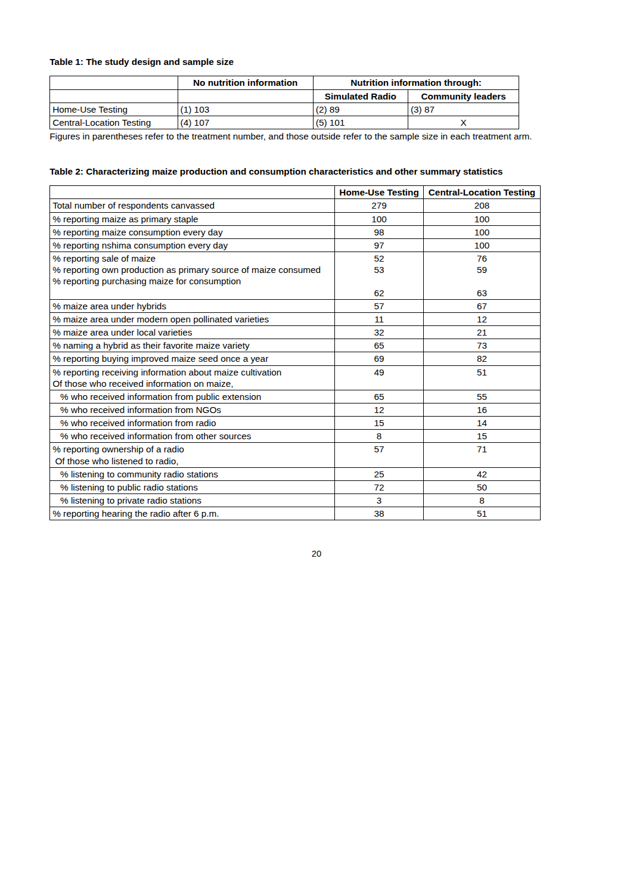Table 1: The study design and sample size
| | No nutrition information | Nutrition information through: |
| | | Simulated Radio | Community leaders |
| Home-Use Testing | (1) 103 | (2) 89 | (3) 87 |
| Central-Location Testing | (4) 107 | (5) 101 | X |
Figures in parentheses refer to the treatment number, and those outside refer to the sample size in each treatment arm.
Table 2: Characterizing maize production and consumption characteristics and other summary statistics
| | Home-Use Testing | Central-Location Testing |
| Total number of respondents canvassed | 279 | 208 |
| % reporting maize as primary staple | 100 | 100 |
| % reporting maize consumption every day | 98 | 100 |
| % reporting nshima consumption every day | 97 | 100 |
| % reporting sale of maize % reporting own production as primary source of maize consumed % reporting purchasing maize for consumption | 52 53 62 | 76 59 63 |
| % maize area under hybrids | 57 | 67 |
| % maize area under modern open pollinated varieties | 11 | 12 |
| % maize area under local varieties | 32 | 21 |
| % naming a hybrid as their favorite maize variety | 65 | 73 |
| % reporting buying improved maize seed once a year | 69 | 82 |
| % reporting receiving information about maize cultivation Of those who received information on maize, | 49 | 51 |
| % who received information from public extension | 65 | 55 |
| % who received information from NGOs | 12 | 16 |
| % who received information from radio | 15 | 14 |
| % who received information from other sources | 8 | 15 |
| % reporting ownership of a radio Of those who listened to radio, | 57 | 71 |
| % listening to community radio stations | 25 | 42 |
| % listening to public radio stations | 72 | 50 |
| % listening to private radio stations | 3 | 8 |
| % reporting hearing the radio after 6 p.m. | 38 | 51 |
20